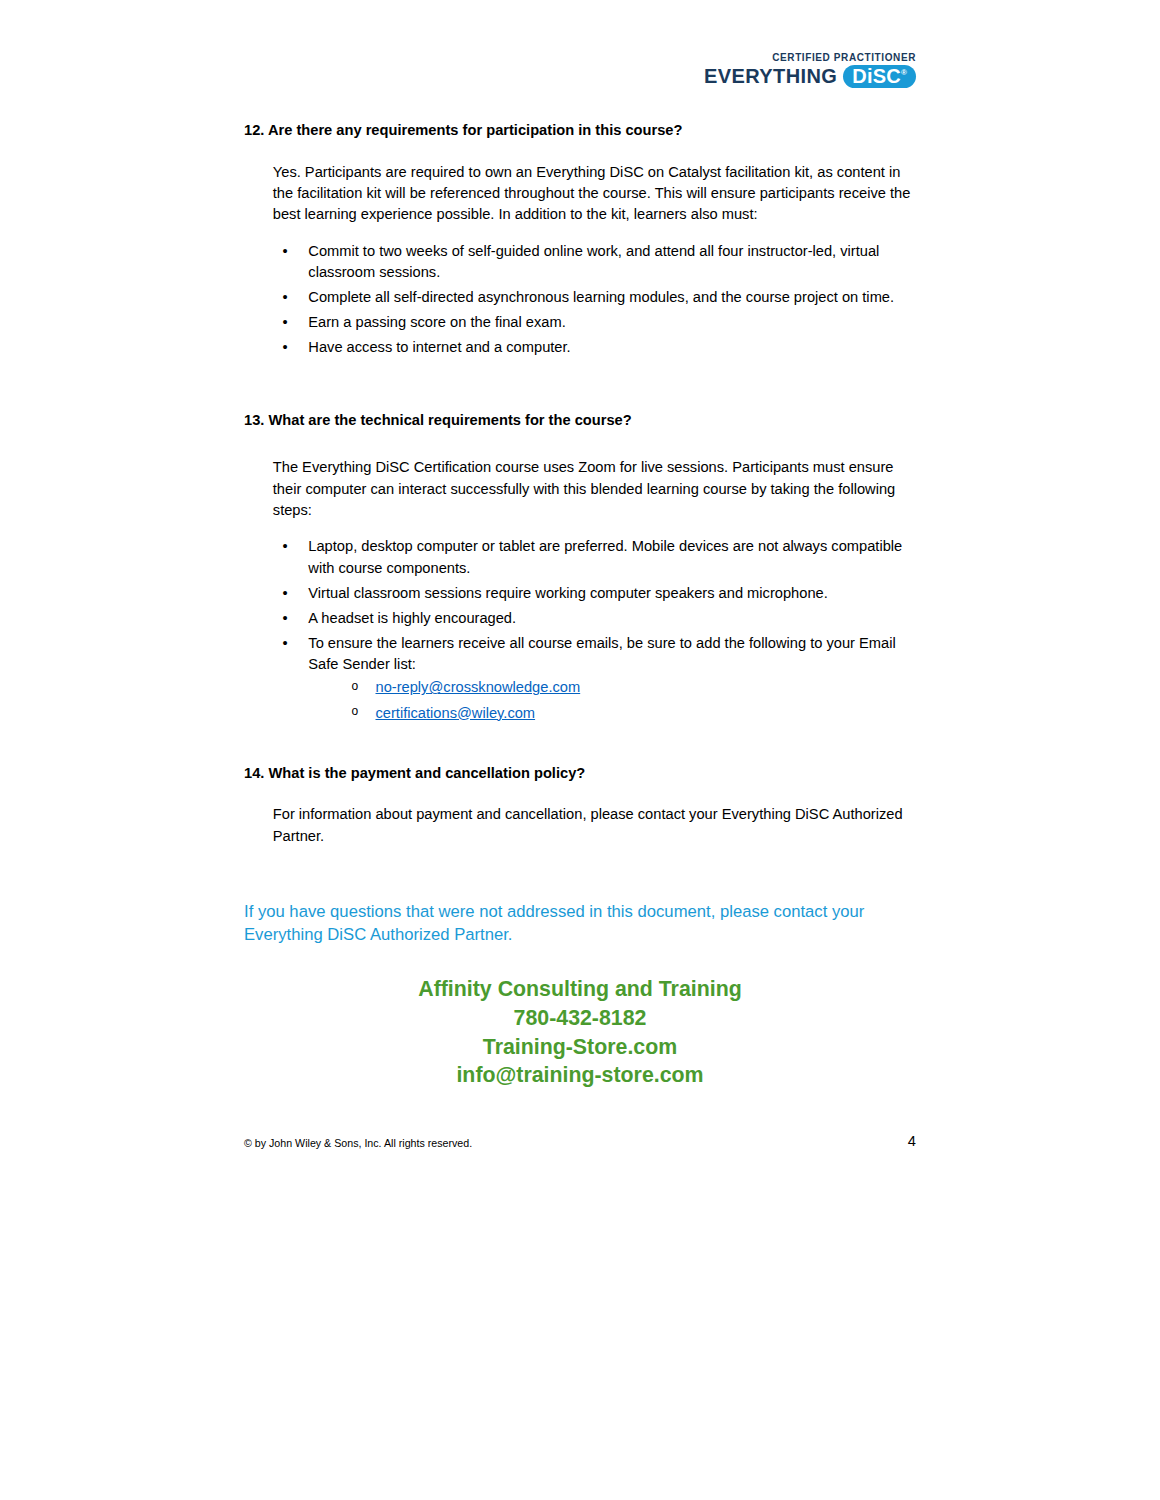CERTIFIED PRACTITIONER
EVERYTHING DiSC®
12. Are there any requirements for participation in this course?
Yes. Participants are required to own an Everything DiSC on Catalyst facilitation kit, as content in the facilitation kit will be referenced throughout the course. This will ensure participants receive the best learning experience possible. In addition to the kit, learners also must:
Commit to two weeks of self-guided online work, and attend all four instructor-led, virtual classroom sessions.
Complete all self-directed asynchronous learning modules, and the course project on time.
Earn a passing score on the final exam.
Have access to internet and a computer.
13. What are the technical requirements for the course?
The Everything DiSC Certification course uses Zoom for live sessions. Participants must ensure their computer can interact successfully with this blended learning course by taking the following steps:
Laptop, desktop computer or tablet are preferred. Mobile devices are not always compatible with course components.
Virtual classroom sessions require working computer speakers and microphone.
A headset is highly encouraged.
To ensure the learners receive all course emails, be sure to add the following to your Email Safe Sender list:
no-reply@crossknowledge.com
certifications@wiley.com
14. What is the payment and cancellation policy?
For information about payment and cancellation, please contact your Everything DiSC Authorized Partner.
If you have questions that were not addressed in this document, please contact your Everything DiSC Authorized Partner.
Affinity Consulting and Training
780-432-8182
Training-Store.com
info@training-store.com
© by John Wiley & Sons, Inc. All rights reserved.
4